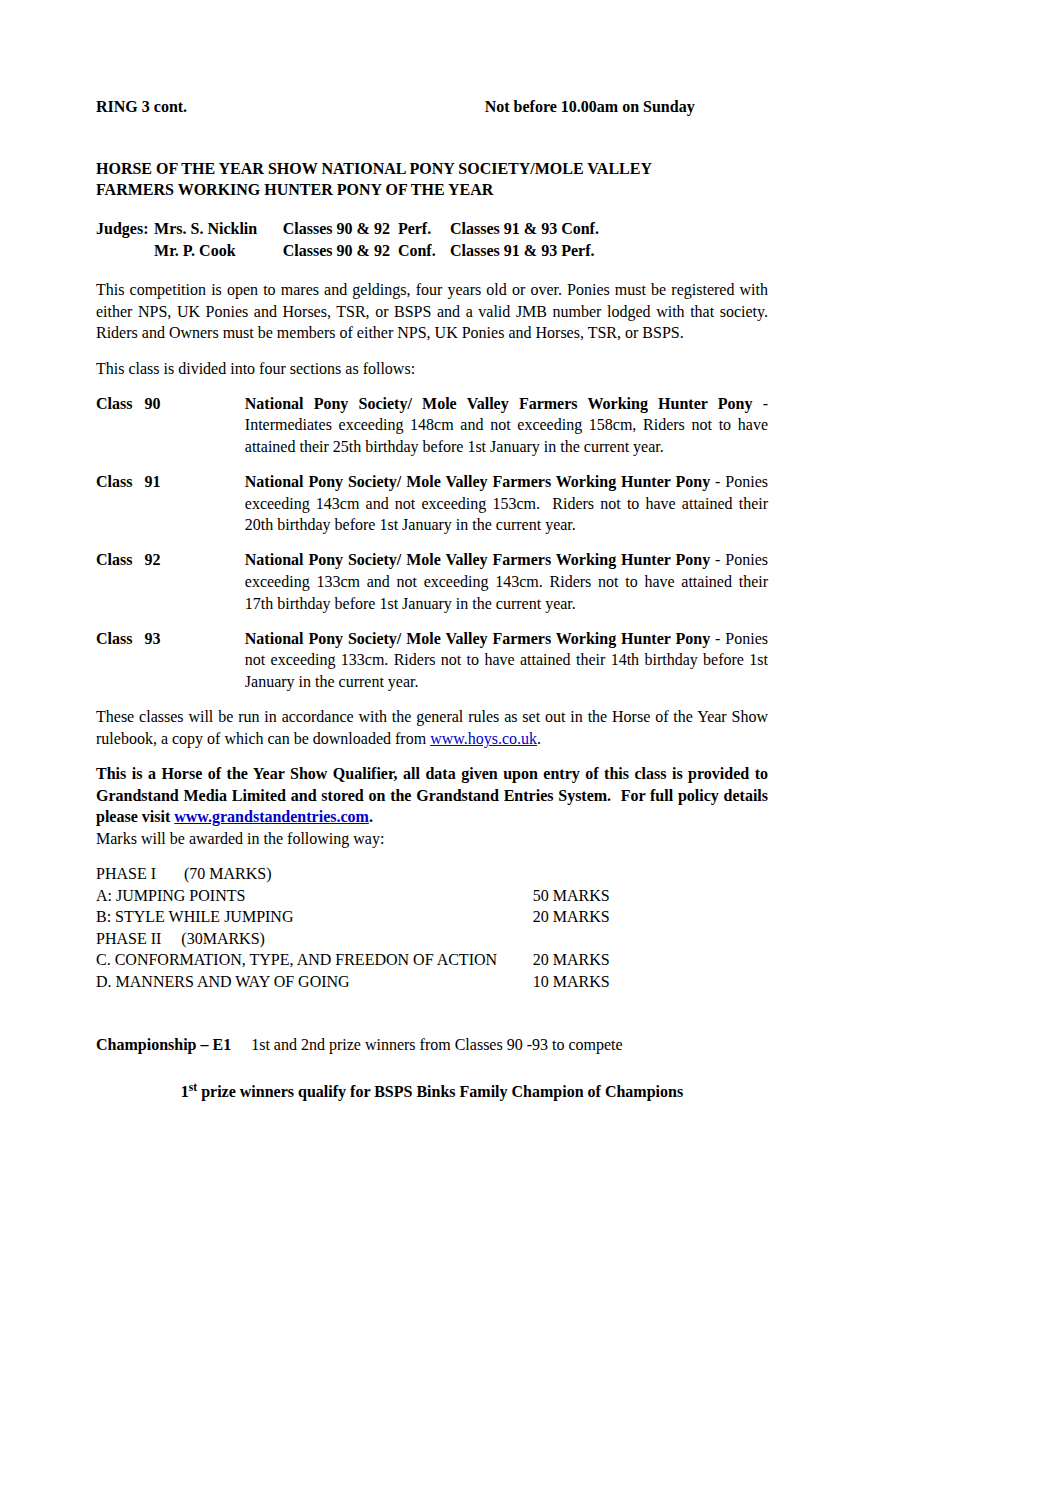RING 3 cont. Not before 10.00am on Sunday
HORSE OF THE YEAR SHOW NATIONAL PONY SOCIETY/MOLE VALLEY
FARMERS WORKING HUNTER PONY OF THE YEAR
| Judges: | Mrs. S. Nicklin | Classes 90 & 92 Perf. | Classes 91 & 93 Conf. |
| | Mr. P. Cook | Classes 90 & 92 Conf. | Classes 91 & 93 Perf. |
This competition is open to mares and geldings, four years old or over. Ponies must be registered with either NPS, UK Ponies and Horses, TSR, or BSPS and a valid JMB number lodged with that society. Riders and Owners must be members of either NPS, UK Ponies and Horses, TSR, or BSPS.
This class is divided into four sections as follows:
| Class 90 | National Pony Society/ Mole Valley Farmers Working Hunter Pony - Intermediates exceeding 148cm and not exceeding 158cm, Riders not to have attained their 25th birthday before 1st January in the current year. |
| Class 91 | National Pony Society/ Mole Valley Farmers Working Hunter Pony - Ponies exceeding 143cm and not exceeding 153cm. Riders not to have attained their 20th birthday before 1st January in the current year. |
| Class 92 | National Pony Society/ Mole Valley Farmers Working Hunter Pony - Ponies exceeding 133cm and not exceeding 143cm. Riders not to have attained their 17th birthday before 1st January in the current year. |
| Class 93 | National Pony Society/ Mole Valley Farmers Working Hunter Pony - Ponies not exceeding 133cm. Riders not to have attained their 14th birthday before 1st January in the current year. |
These classes will be run in accordance with the general rules as set out in the Horse of the Year Show rulebook, a copy of which can be downloaded from www.hoys.co.uk.
This is a Horse of the Year Show Qualifier, all data given upon entry of this class is provided to Grandstand Media Limited and stored on the Grandstand Entries System. For full policy details please visit www.grandstandentries.com.
Marks will be awarded in the following way:
| PHASE I (70 MARKS) | |
| A: JUMPING POINTS | 50 MARKS |
| B: STYLE WHILE JUMPING | 20 MARKS |
| PHASE II (30MARKS) | |
| C. CONFORMATION, TYPE, AND FREEDON OF ACTION | 20 MARKS |
| D. MANNERS AND WAY OF GOING | 10 MARKS |
Championship – E1 1st and 2nd prize winners from Classes 90 -93 to compete
1st prize winners qualify for BSPS Binks Family Champion of Champions